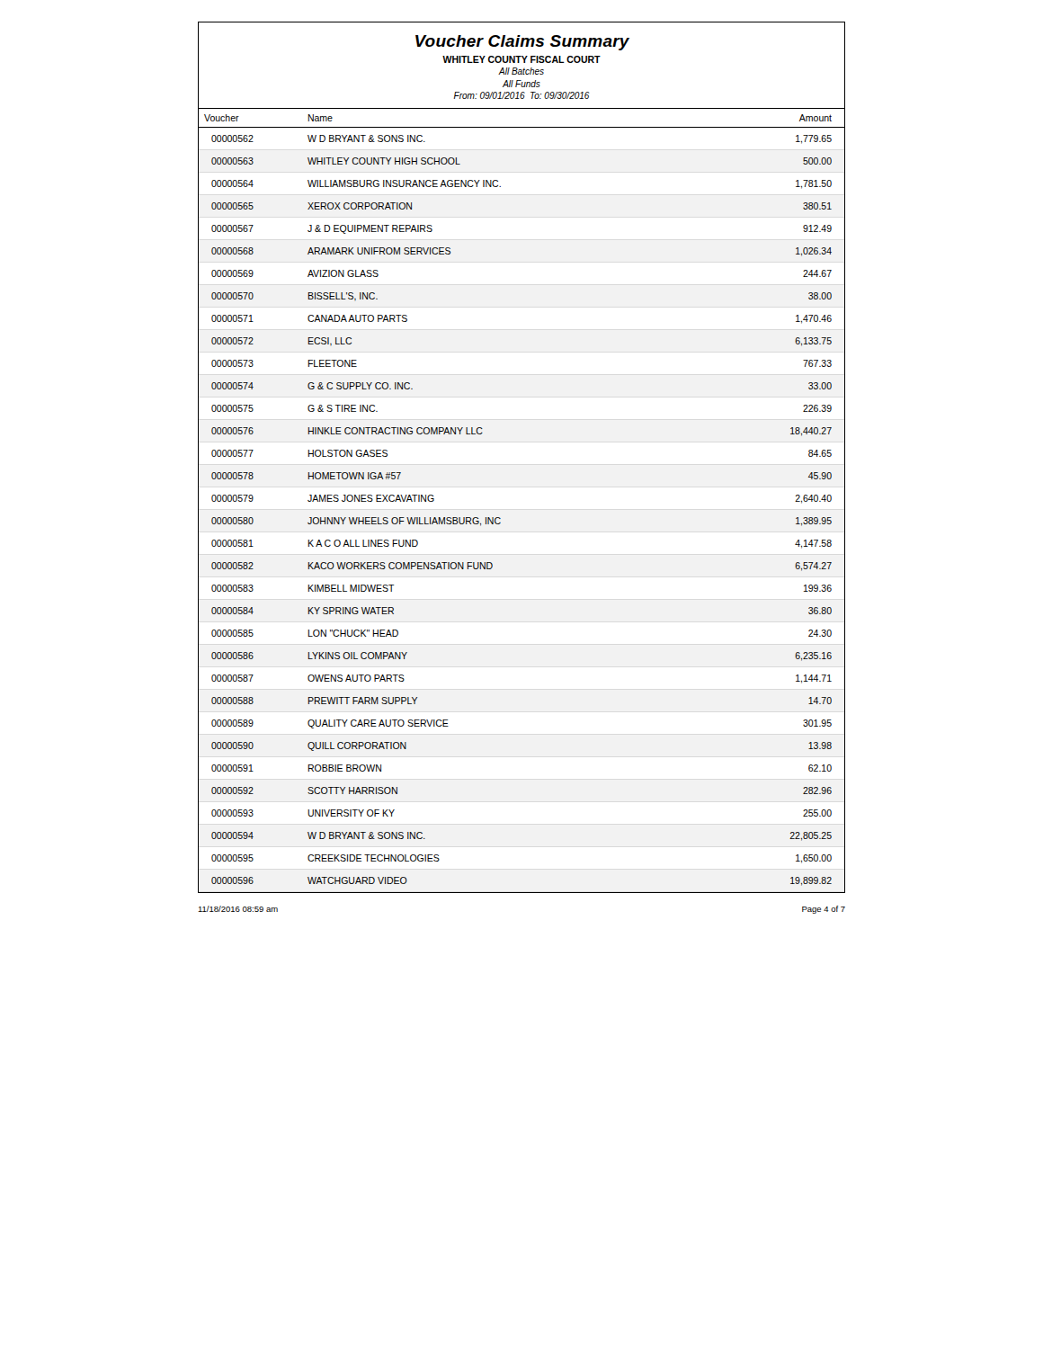Voucher Claims Summary
WHITLEY COUNTY FISCAL COURT
All Batches
All Funds
From: 09/01/2016 To: 09/30/2016
| Voucher | Name | Amount |
| --- | --- | --- |
| 00000562 | W D BRYANT & SONS INC. | 1,779.65 |
| 00000563 | WHITLEY COUNTY HIGH SCHOOL | 500.00 |
| 00000564 | WILLIAMSBURG INSURANCE AGENCY INC. | 1,781.50 |
| 00000565 | XEROX CORPORATION | 380.51 |
| 00000567 | J & D EQUIPMENT REPAIRS | 912.49 |
| 00000568 | ARAMARK UNIFROM SERVICES | 1,026.34 |
| 00000569 | AVIZION GLASS | 244.67 |
| 00000570 | BISSELL'S, INC. | 38.00 |
| 00000571 | CANADA AUTO PARTS | 1,470.46 |
| 00000572 | ECSI, LLC | 6,133.75 |
| 00000573 | FLEETONE | 767.33 |
| 00000574 | G & C SUPPLY CO. INC. | 33.00 |
| 00000575 | G & S TIRE INC. | 226.39 |
| 00000576 | HINKLE CONTRACTING COMPANY LLC | 18,440.27 |
| 00000577 | HOLSTON GASES | 84.65 |
| 00000578 | HOMETOWN IGA #57 | 45.90 |
| 00000579 | JAMES JONES EXCAVATING | 2,640.40 |
| 00000580 | JOHNNY WHEELS OF WILLIAMSBURG, INC | 1,389.95 |
| 00000581 | K A C O ALL LINES FUND | 4,147.58 |
| 00000582 | KACO WORKERS COMPENSATION FUND | 6,574.27 |
| 00000583 | KIMBELL MIDWEST | 199.36 |
| 00000584 | KY SPRING WATER | 36.80 |
| 00000585 | LON "CHUCK" HEAD | 24.30 |
| 00000586 | LYKINS OIL COMPANY | 6,235.16 |
| 00000587 | OWENS AUTO PARTS | 1,144.71 |
| 00000588 | PREWITT FARM SUPPLY | 14.70 |
| 00000589 | QUALITY CARE AUTO SERVICE | 301.95 |
| 00000590 | QUILL CORPORATION | 13.98 |
| 00000591 | ROBBIE BROWN | 62.10 |
| 00000592 | SCOTTY HARRISON | 282.96 |
| 00000593 | UNIVERSITY OF KY | 255.00 |
| 00000594 | W D BRYANT & SONS INC. | 22,805.25 |
| 00000595 | CREEKSIDE TECHNOLOGIES | 1,650.00 |
| 00000596 | WATCHGUARD VIDEO | 19,899.82 |
11/18/2016 08:59 am
Page 4 of 7